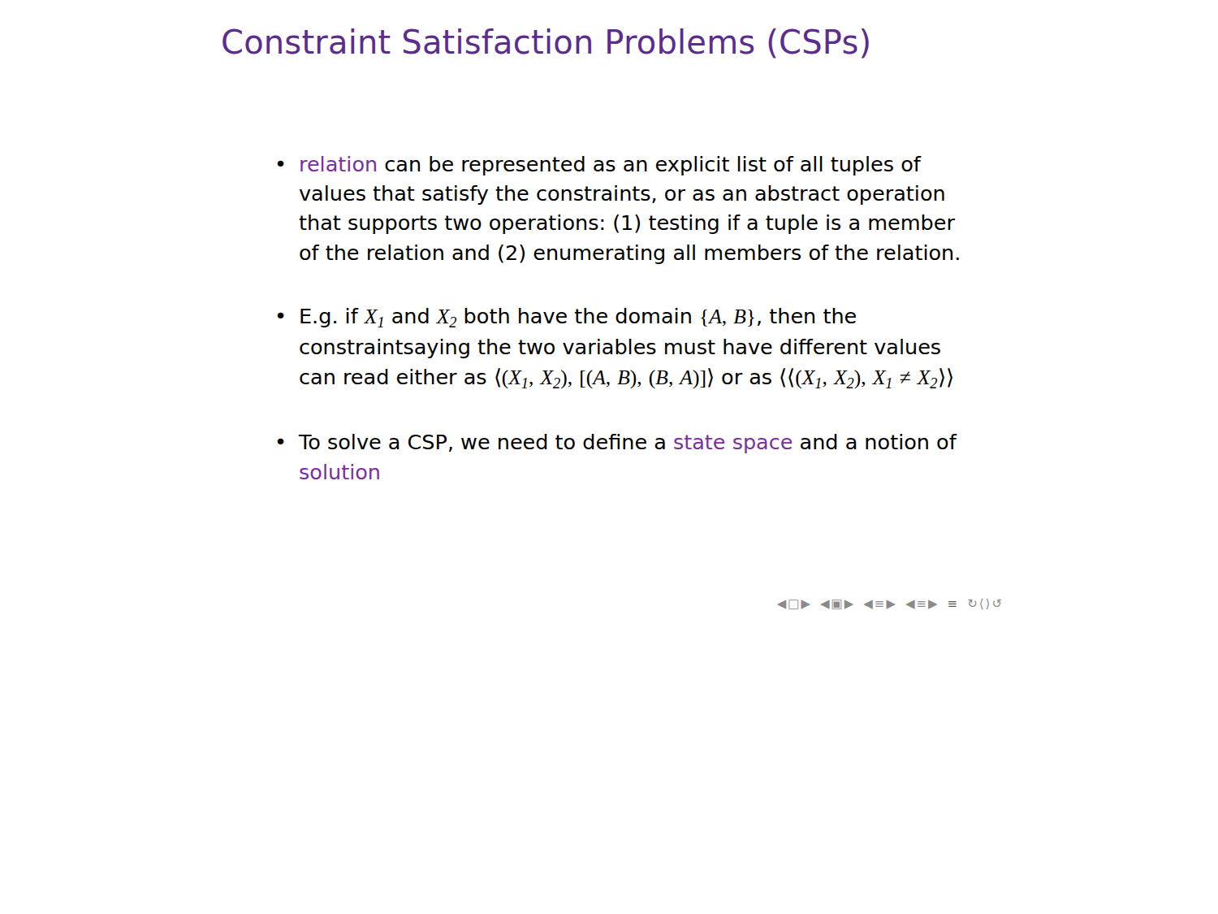Constraint Satisfaction Problems (CSPs)
relation can be represented as an explicit list of all tuples of values that satisfy the constraints, or as an abstract operation that supports two operations: (1) testing if a tuple is a member of the relation and (2) enumerating all members of the relation.
E.g. if X1 and X2 both have the domain {A, B}, then the constraintsaying the two variables must have different values can read either as ⟨(X1, X2), [(A, B), (B, A)]⟩ or as ⟨⟨(X1, X2), X1 ≠ X2⟩⟩
To solve a CSP, we need to define a state space and a notion of solution
◀□▶ ◀▣▶ ◀≡▶ ◀≡▶ ≡ ↻⟨⟩↺